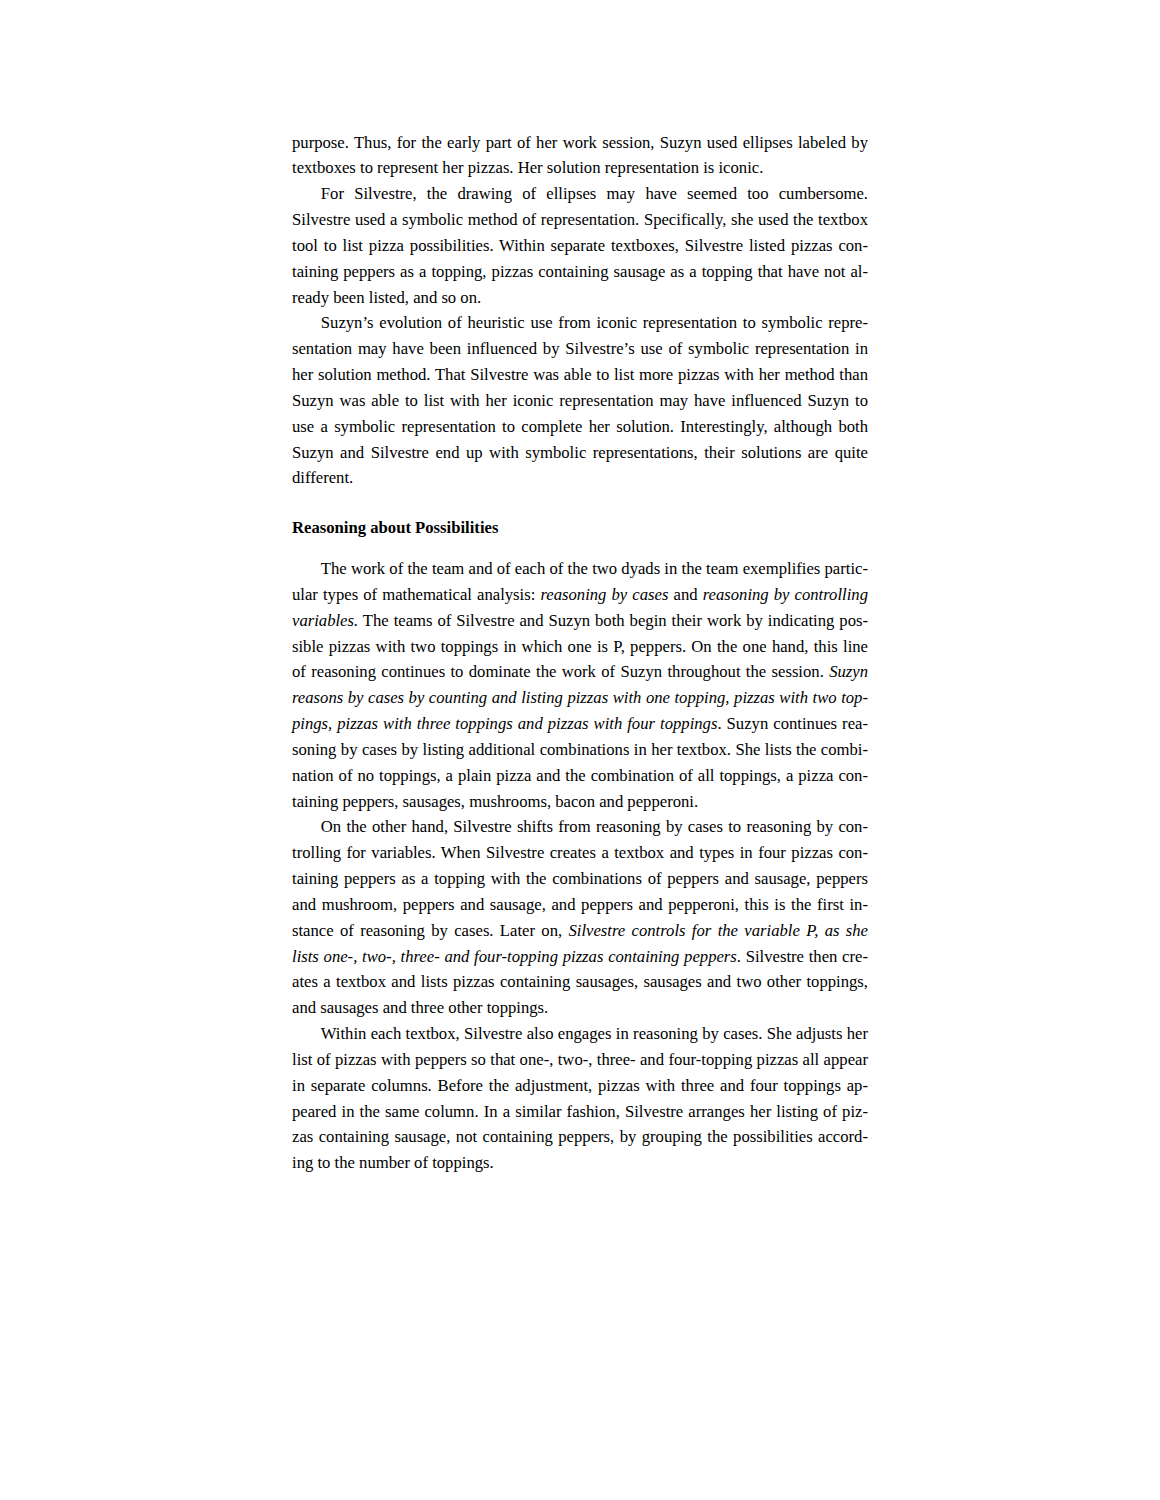purpose. Thus, for the early part of her work session, Suzyn used ellipses labeled by textboxes to represent her pizzas. Her solution representation is iconic.
For Silvestre, the drawing of ellipses may have seemed too cumbersome. Silvestre used a symbolic method of representation. Specifically, she used the textbox tool to list pizza possibilities. Within separate textboxes, Silvestre listed pizzas containing peppers as a topping, pizzas containing sausage as a topping that have not already been listed, and so on.
Suzyn’s evolution of heuristic use from iconic representation to symbolic representation may have been influenced by Silvestre’s use of symbolic representation in her solution method. That Silvestre was able to list more pizzas with her method than Suzyn was able to list with her iconic representation may have influenced Suzyn to use a symbolic representation to complete her solution. Interestingly, although both Suzyn and Silvestre end up with symbolic representations, their solutions are quite different.
Reasoning about Possibilities
The work of the team and of each of the two dyads in the team exemplifies particular types of mathematical analysis: reasoning by cases and reasoning by controlling variables. The teams of Silvestre and Suzyn both begin their work by indicating possible pizzas with two toppings in which one is P, peppers. On the one hand, this line of reasoning continues to dominate the work of Suzyn throughout the session. Suzyn reasons by cases by counting and listing pizzas with one topping, pizzas with two toppings, pizzas with three toppings and pizzas with four toppings. Suzyn continues reasoning by cases by listing additional combinations in her textbox. She lists the combination of no toppings, a plain pizza and the combination of all toppings, a pizza containing peppers, sausages, mushrooms, bacon and pepperoni.
On the other hand, Silvestre shifts from reasoning by cases to reasoning by controlling for variables. When Silvestre creates a textbox and types in four pizzas containing peppers as a topping with the combinations of peppers and sausage, peppers and mushroom, peppers and sausage, and peppers and pepperoni, this is the first instance of reasoning by cases. Later on, Silvestre controls for the variable P, as she lists one-, two-, three- and four-topping pizzas containing peppers. Silvestre then creates a textbox and lists pizzas containing sausages, sausages and two other toppings, and sausages and three other toppings.
Within each textbox, Silvestre also engages in reasoning by cases. She adjusts her list of pizzas with peppers so that one-, two-, three- and four-topping pizzas all appear in separate columns. Before the adjustment, pizzas with three and four toppings appeared in the same column. In a similar fashion, Silvestre arranges her listing of pizzas containing sausage, not containing peppers, by grouping the possibilities according to the number of toppings.